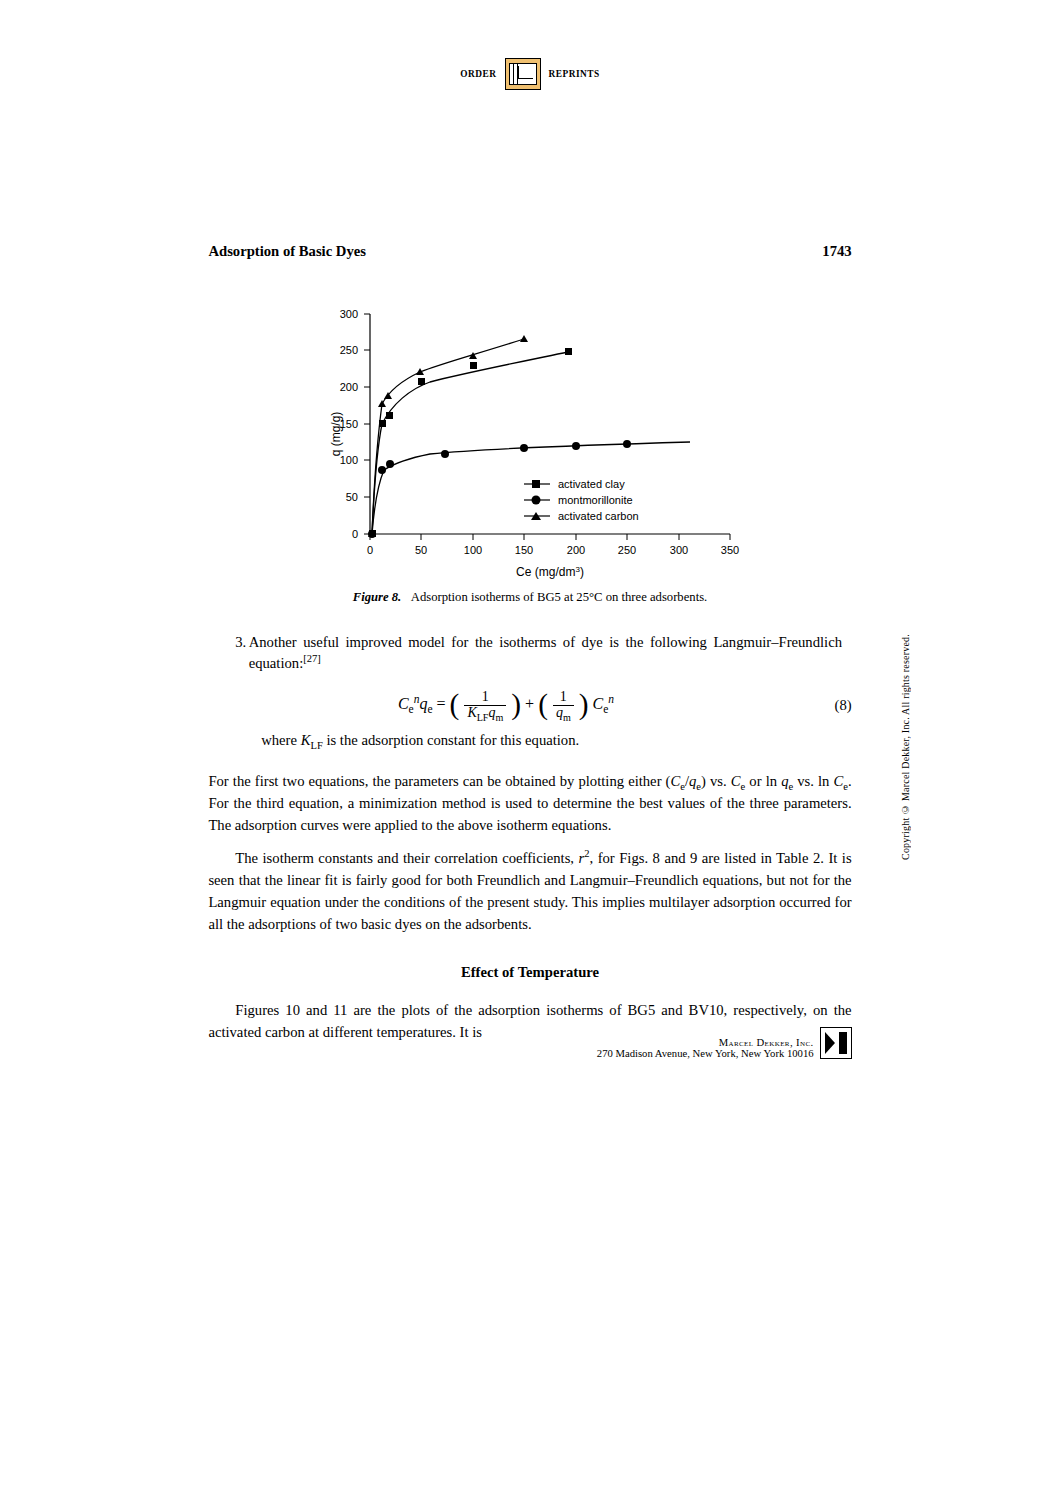| ORDER | | REPRINTS |
Adsorption of Basic Dyes 1743
0 50 100 150 200 250 300 0 50 100 150 200 250 300 350 q (mg/g) Ce (mg/dm3) activated clay montmorillonite activated carbon
Figure 8. Adsorption isotherms of BG5 at 25°C on three adsorbents.
3. Another useful improved model for the isotherms of dye is the following Langmuir–Freundlich equation:[27]
Cenqe = ( 1 KLFqm ) + ( 1 qm ) Cen
(8)
where KLF is the adsorption constant for this equation.
For the first two equations, the parameters can be obtained by plotting either (Ce/qe) vs. Ce or ln qe vs. ln Ce. For the third equation, a minimization method is used to determine the best values of the three parameters. The adsorption curves were applied to the above isotherm equations.
The isotherm constants and their correlation coefficients, r2, for Figs. 8 and 9 are listed in Table 2. It is seen that the linear fit is fairly good for both Freundlich and Langmuir–Freundlich equations, but not for the Langmuir equation under the conditions of the present study. This implies multilayer adsorption occurred for all the adsorptions of two basic dyes on the adsorbents.
Effect of Temperature
Figures 10 and 11 are the plots of the adsorption isotherms of BG5 and BV10, respectively, on the activated carbon at different temperatures. It is
Copyright © Marcel Dekker, Inc. All rights reserved.
Marcel Dekker, Inc.
270 Madison Avenue, New York, New York 10016